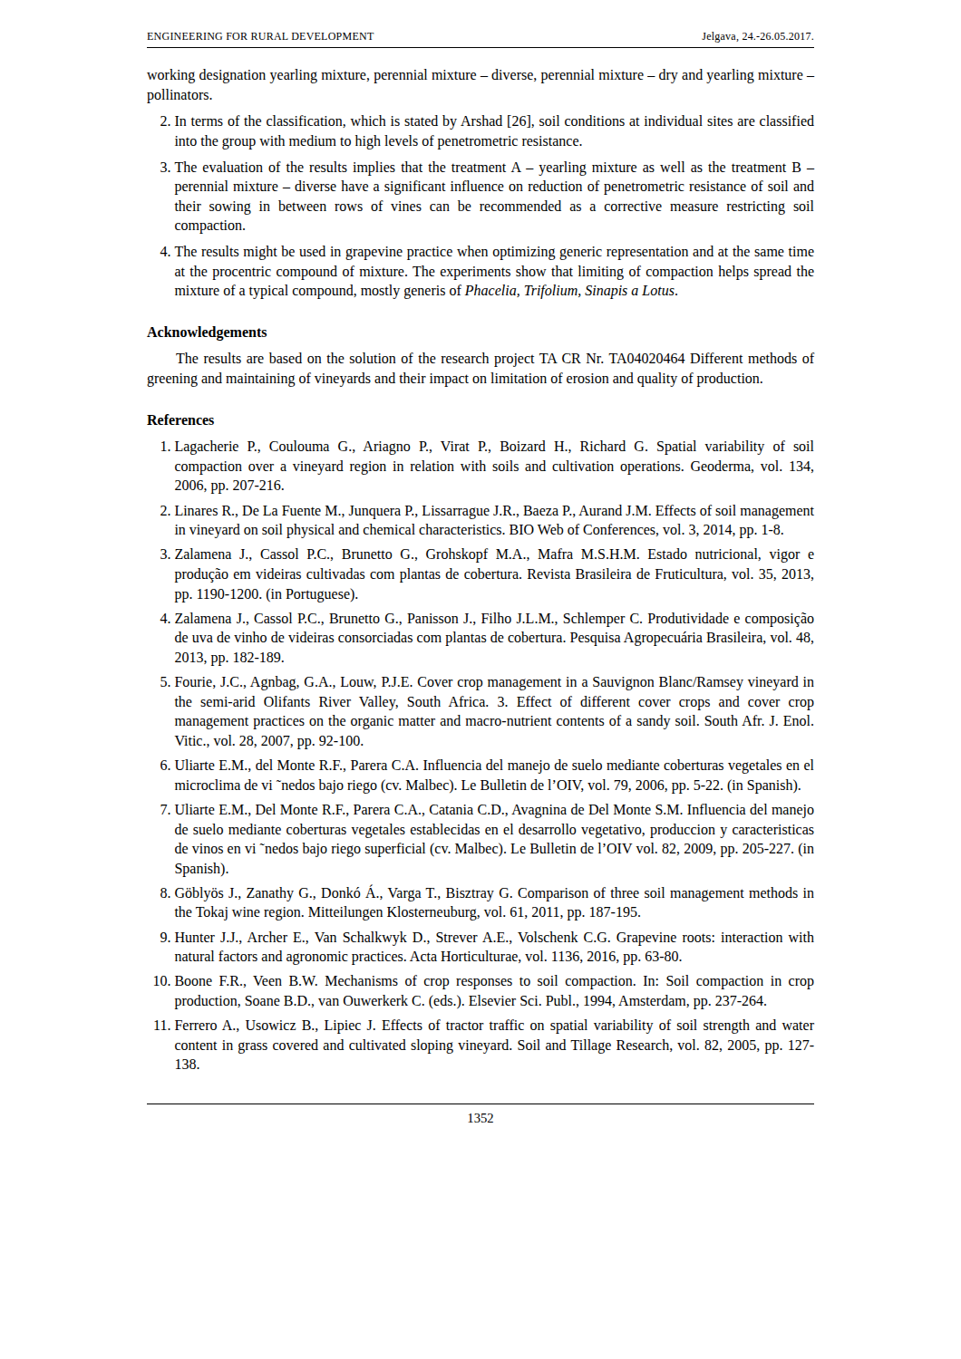Engineering for Rural Development Jelgava, 24.-26.05.2017.
working designation yearling mixture, perennial mixture – diverse, perennial mixture – dry and yearling mixture – pollinators.
In terms of the classification, which is stated by Arshad [26], soil conditions at individual sites are classified into the group with medium to high levels of penetrometric resistance.
The evaluation of the results implies that the treatment A – yearling mixture as well as the treatment B – perennial mixture – diverse have a significant influence on reduction of penetrometric resistance of soil and their sowing in between rows of vines can be recommended as a corrective measure restricting soil compaction.
The results might be used in grapevine practice when optimizing generic representation and at the same time at the procentric compound of mixture. The experiments show that limiting of compaction helps spread the mixture of a typical compound, mostly generis of Phacelia, Trifolium, Sinapis a Lotus.
Acknowledgements
The results are based on the solution of the research project TA CR Nr. TA04020464 Different methods of greening and maintaining of vineyards and their impact on limitation of erosion and quality of production.
References
Lagacherie P., Coulouma G., Ariagno P., Virat P., Boizard H., Richard G. Spatial variability of soil compaction over a vineyard region in relation with soils and cultivation operations. Geoderma, vol. 134, 2006, pp. 207-216.
Linares R., De La Fuente M., Junquera P., Lissarrague J.R., Baeza P., Aurand J.M. Effects of soil management in vineyard on soil physical and chemical characteristics. BIO Web of Conferences, vol. 3, 2014, pp. 1-8.
Zalamena J., Cassol P.C., Brunetto G., Grohskopf M.A., Mafra M.S.H.M. Estado nutricional, vigor e produção em videiras cultivadas com plantas de cobertura. Revista Brasileira de Fruticultura, vol. 35, 2013, pp. 1190-1200. (in Portuguese).
Zalamena J., Cassol P.C., Brunetto G., Panisson J., Filho J.L.M., Schlemper C. Produtividade e composição de uva de vinho de videiras consorciadas com plantas de cobertura. Pesquisa Agropecuária Brasileira, vol. 48, 2013, pp. 182-189.
Fourie, J.C., Agnbag, G.A., Louw, P.J.E. Cover crop management in a Sauvignon Blanc/Ramsey vineyard in the semi-arid Olifants River Valley, South Africa. 3. Effect of different cover crops and cover crop management practices on the organic matter and macro-nutrient contents of a sandy soil. South Afr. J. Enol. Vitic., vol. 28, 2007, pp. 92-100.
Uliarte E.M., del Monte R.F., Parera C.A. Influencia del manejo de suelo mediante coberturas vegetales en el microclima de vi ˜nedos bajo riego (cv. Malbec). Le Bulletin de l’OIV, vol. 79, 2006, pp. 5-22. (in Spanish).
Uliarte E.M., Del Monte R.F., Parera C.A., Catania C.D., Avagnina de Del Monte S.M. Influencia del manejo de suelo mediante coberturas vegetales establecidas en el desarrollo vegetativo, produccion y caracteristicas de vinos en vi ˜nedos bajo riego superficial (cv. Malbec). Le Bulletin de l’OIV vol. 82, 2009, pp. 205-227. (in Spanish).
Göblyös J., Zanathy G., Donkó Á., Varga T., Bisztray G. Comparison of three soil management methods in the Tokaj wine region. Mitteilungen Klosterneuburg, vol. 61, 2011, pp. 187-195.
Hunter J.J., Archer E., Van Schalkwyk D., Strever A.E., Volschenk C.G. Grapevine roots: interaction with natural factors and agronomic practices. Acta Horticulturae, vol. 1136, 2016, pp. 63-80.
Boone F.R., Veen B.W. Mechanisms of crop responses to soil compaction. In: Soil compaction in crop production, Soane B.D., van Ouwerkerk C. (eds.). Elsevier Sci. Publ., 1994, Amsterdam, pp. 237-264.
Ferrero A., Usowicz B., Lipiec J. Effects of tractor traffic on spatial variability of soil strength and water content in grass covered and cultivated sloping vineyard. Soil and Tillage Research, vol. 82, 2005, pp. 127-138.
1352